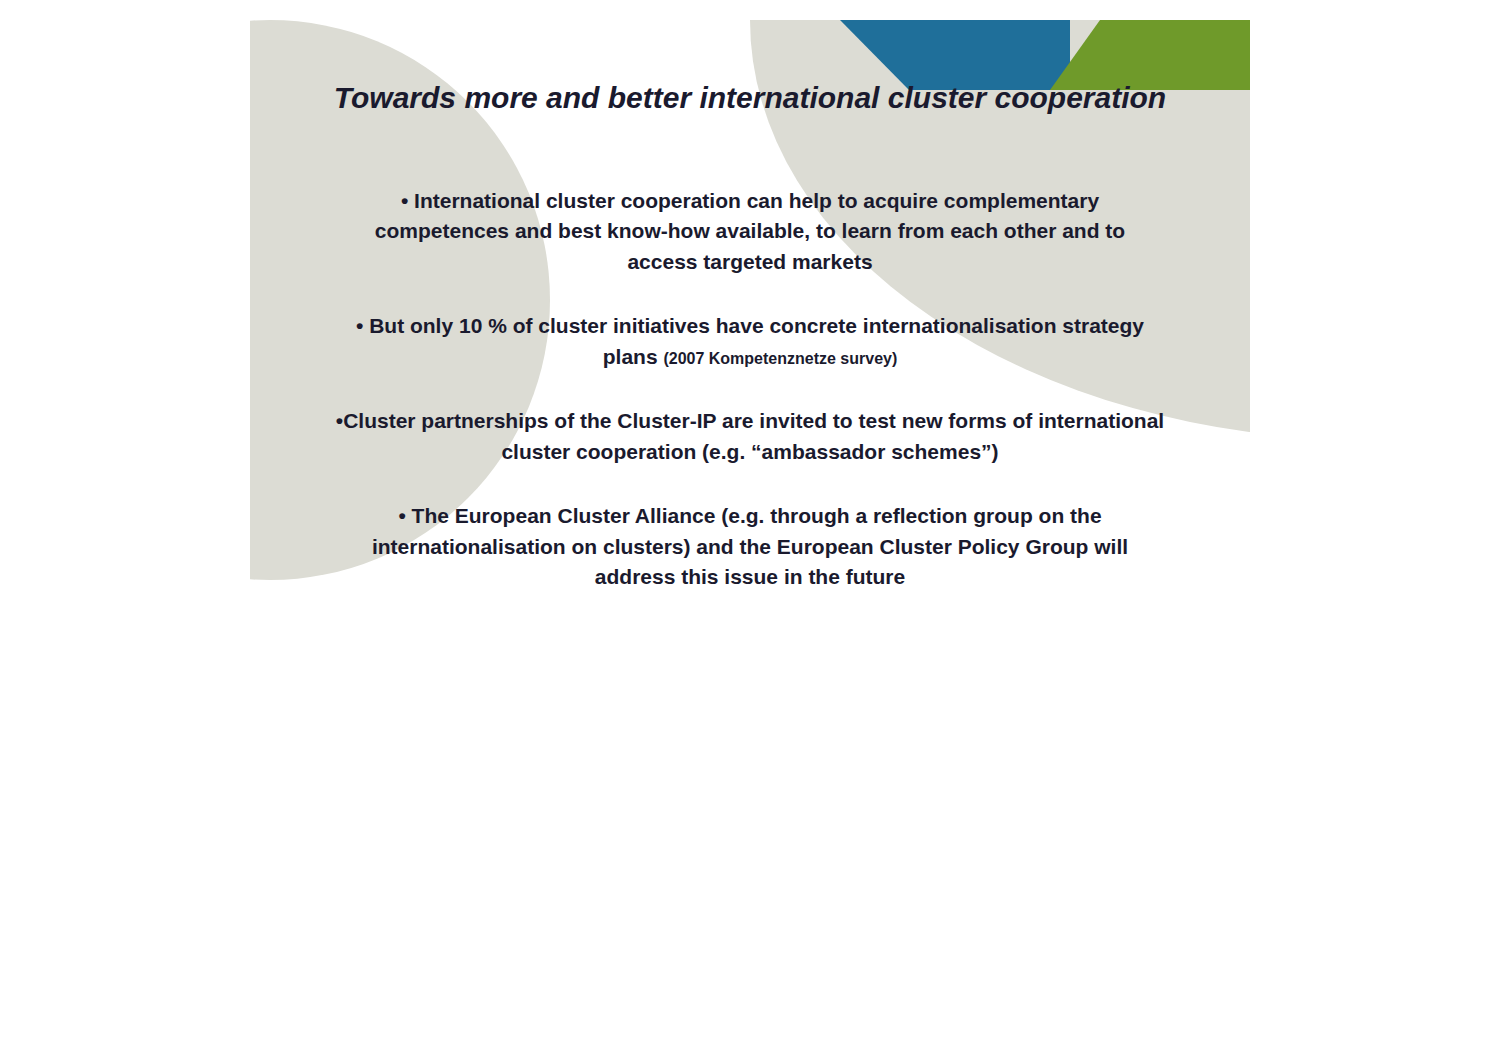Towards more and better international cluster cooperation
• International cluster cooperation can help to acquire complementary competences and best know-how available, to learn from each other and to access targeted markets
• But only 10 % of cluster initiatives have concrete internationalisation strategy plans (2007 Kompetenznetze survey)
•Cluster partnerships of the Cluster-IP are invited to test new forms of international cluster cooperation (e.g. “ambassador schemes”)
• The European Cluster Alliance (e.g. through a reflection group on the internationalisation on clusters) and the European Cluster Policy Group will address this issue in the future